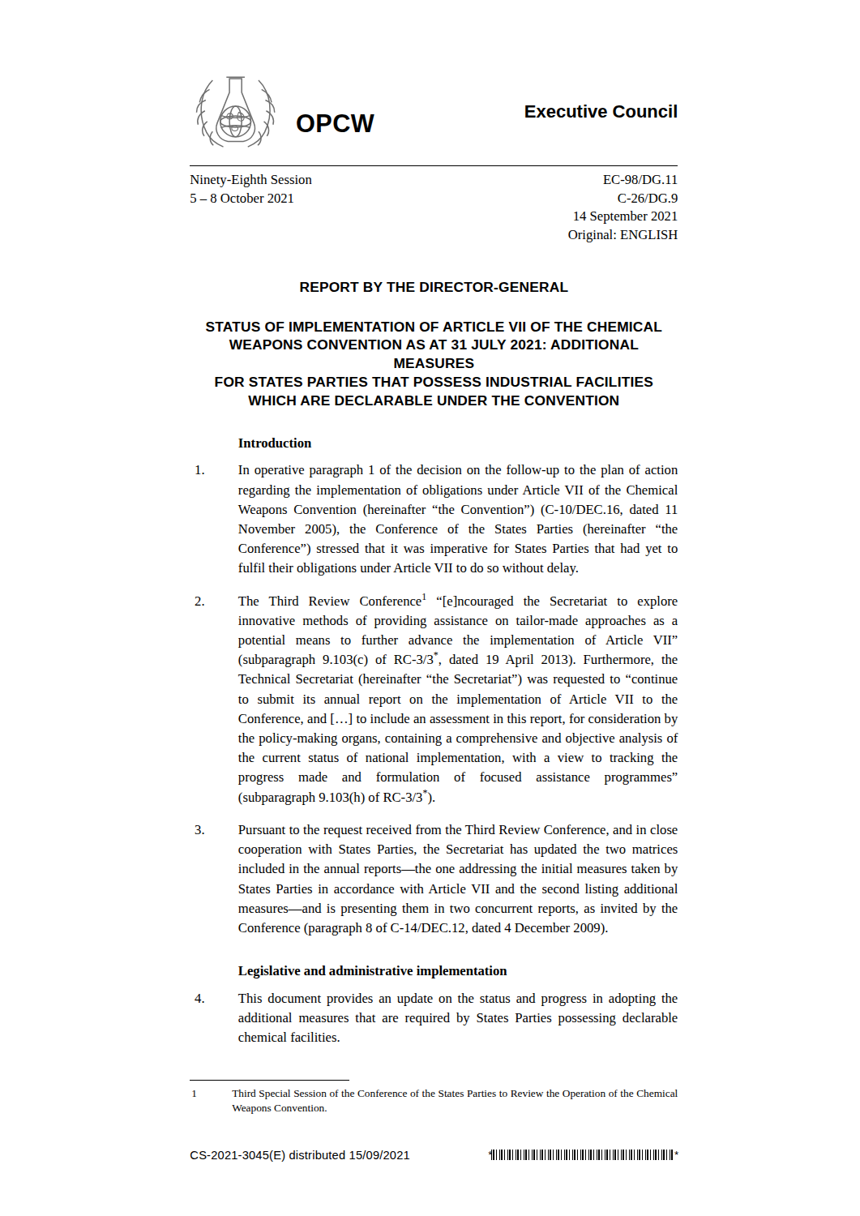OPCW
Executive Council
Ninety-Eighth Session
5 – 8 October 2021
EC-98/DG.11
C-26/DG.9
14 September 2021
Original: ENGLISH
REPORT BY THE DIRECTOR-GENERAL
STATUS OF IMPLEMENTATION OF ARTICLE VII OF THE CHEMICAL
WEAPONS CONVENTION AS AT 31 JULY 2021: ADDITIONAL MEASURES
FOR STATES PARTIES THAT POSSESS INDUSTRIAL FACILITIES
WHICH ARE DECLARABLE UNDER THE CONVENTION
Introduction
1. In operative paragraph 1 of the decision on the follow-up to the plan of action regarding the implementation of obligations under Article VII of the Chemical Weapons Convention (hereinafter “the Convention”) (C-10/DEC.16, dated 11 November 2005), the Conference of the States Parties (hereinafter “the Conference”) stressed that it was imperative for States Parties that had yet to fulfil their obligations under Article VII to do so without delay.
2. The Third Review Conference1 “[e]ncouraged the Secretariat to explore innovative methods of providing assistance on tailor-made approaches as a potential means to further advance the implementation of Article VII” (subparagraph 9.103(c) of RC-3/3*, dated 19 April 2013). Furthermore, the Technical Secretariat (hereinafter “the Secretariat”) was requested to “continue to submit its annual report on the implementation of Article VII to the Conference, and […] to include an assessment in this report, for consideration by the policy-making organs, containing a comprehensive and objective analysis of the current status of national implementation, with a view to tracking the progress made and formulation of focused assistance programmes” (subparagraph 9.103(h) of RC-3/3*).
3. Pursuant to the request received from the Third Review Conference, and in close cooperation with States Parties, the Secretariat has updated the two matrices included in the annual reports—the one addressing the initial measures taken by States Parties in accordance with Article VII and the second listing additional measures—and is presenting them in two concurrent reports, as invited by the Conference (paragraph 8 of C-14/DEC.12, dated 4 December 2009).
Legislative and administrative implementation
4. This document provides an update on the status and progress in adopting the additional measures that are required by States Parties possessing declarable chemical facilities.
1
Third Special Session of the Conference of the States Parties to Review the Operation of the Chemical Weapons Convention.
CS-2021-3045(E) distributed 15/09/2021
* *